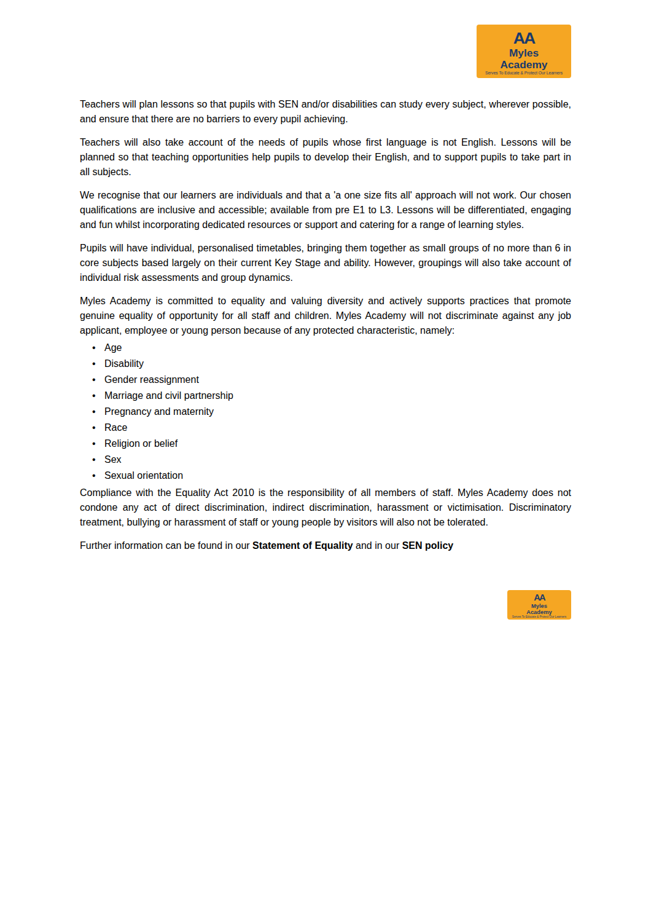AA Myles
Academy Serves To Educate & Protect Our Learners
Teachers will plan lessons so that pupils with SEN and/or disabilities can study every subject, wherever possible, and ensure that there are no barriers to every pupil achieving.
Teachers will also take account of the needs of pupils whose first language is not English. Lessons will be planned so that teaching opportunities help pupils to develop their English, and to support pupils to take part in all subjects.
We recognise that our learners are individuals and that a 'a one size fits all' approach will not work. Our chosen qualifications are inclusive and accessible; available from pre E1 to L3. Lessons will be differentiated, engaging and fun whilst incorporating dedicated resources or support and catering for a range of learning styles.
Pupils will have individual, personalised timetables, bringing them together as small groups of no more than 6 in core subjects based largely on their current Key Stage and ability. However, groupings will also take account of individual risk assessments and group dynamics.
Myles Academy is committed to equality and valuing diversity and actively supports practices that promote genuine equality of opportunity for all staff and children. Myles Academy will not discriminate against any job applicant, employee or young person because of any protected characteristic, namely:
Age
Disability
Gender reassignment
Marriage and civil partnership
Pregnancy and maternity
Race
Religion or belief
Sex
Sexual orientation
Compliance with the Equality Act 2010 is the responsibility of all members of staff. Myles Academy does not condone any act of direct discrimination, indirect discrimination, harassment or victimisation. Discriminatory treatment, bullying or harassment of staff or young people by visitors will also not be tolerated.
Further information can be found in our Statement of Equality and in our SEN policy
AA Myles
Academy Serves To Educate & Protect Our Learners